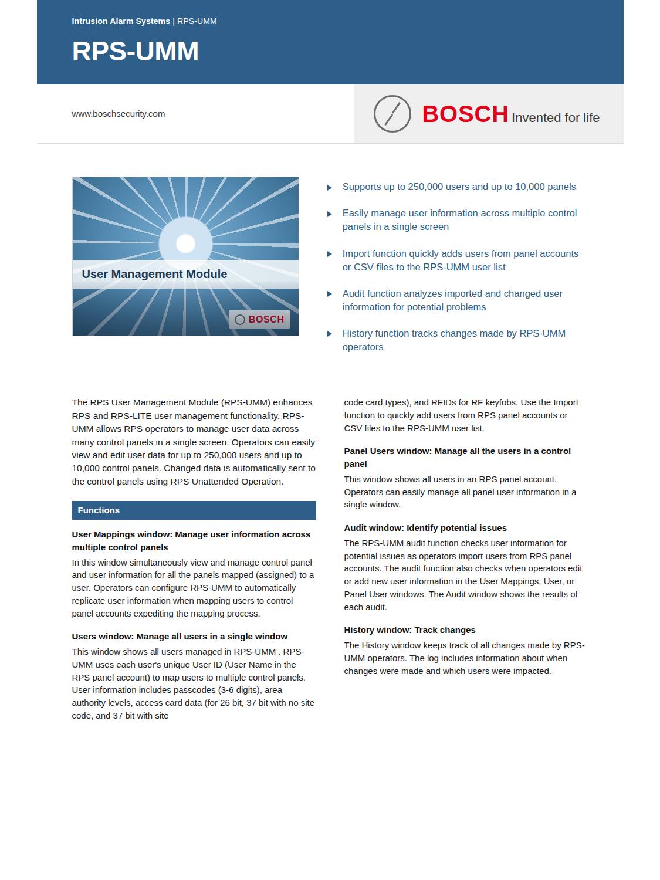Intrusion Alarm Systems | RPS-UMM
RPS-UMM
www.boschsecurity.com
BOSCH Invented for life
User Management Module
BOSCH
Supports up to 250,000 users and up to 10,000 panels
Easily manage user information across multiple control panels in a single screen
Import function quickly adds users from panel accounts or CSV files to the RPS-UMM user list
Audit function analyzes imported and changed user information for potential problems
History function tracks changes made by RPS-UMM operators
The RPS User Management Module (RPS-UMM) enhances RPS and RPS-LITE user management functionality. RPS-UMM allows RPS operators to manage user data across many control panels in a single screen. Operators can easily view and edit user data for up to 250,000 users and up to 10,000 control panels. Changed data is automatically sent to the control panels using RPS Unattended Operation.
Functions
User Mappings window: Manage user information across multiple control panels
In this window simultaneously view and manage control panel and user information for all the panels mapped (assigned) to a user. Operators can configure RPS-UMM to automatically replicate user information when mapping users to control panel accounts expediting the mapping process.
Users window: Manage all users in a single window
This window shows all users managed in RPS-UMM . RPS-UMM uses each user's unique User ID (User Name in the RPS panel account) to map users to multiple control panels. User information includes passcodes (3-6 digits), area authority levels, access card data (for 26 bit, 37 bit with no site code, and 37 bit with site
code card types), and RFIDs for RF keyfobs. Use the Import function to quickly add users from RPS panel accounts or CSV files to the RPS-UMM user list.
Panel Users window: Manage all the users in a control panel
This window shows all users in an RPS panel account. Operators can easily manage all panel user information in a single window.
Audit window: Identify potential issues
The RPS-UMM audit function checks user information for potential issues as operators import users from RPS panel accounts. The audit function also checks when operators edit or add new user information in the User Mappings, User, or Panel User windows. The Audit window shows the results of each audit.
History window: Track changes
The History window keeps track of all changes made by RPS-UMM operators. The log includes information about when changes were made and which users were impacted.